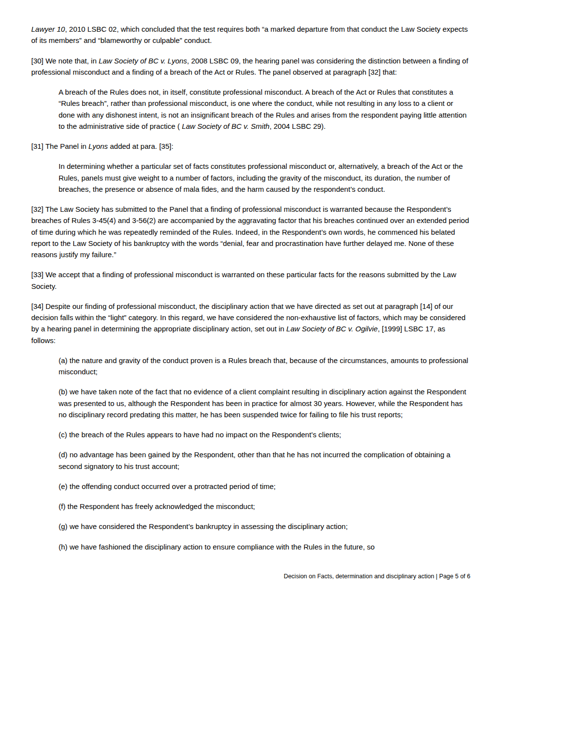Lawyer 10, 2010 LSBC 02, which concluded that the test requires both “a marked departure from that conduct the Law Society expects of its members” and “blameworthy or culpable” conduct.
[30] We note that, in Law Society of BC v. Lyons, 2008 LSBC 09, the hearing panel was considering the distinction between a finding of professional misconduct and a finding of a breach of the Act or Rules. The panel observed at paragraph [32] that:
A breach of the Rules does not, in itself, constitute professional misconduct. A breach of the Act or Rules that constitutes a “Rules breach”, rather than professional misconduct, is one where the conduct, while not resulting in any loss to a client or done with any dishonest intent, is not an insignificant breach of the Rules and arises from the respondent paying little attention to the administrative side of practice ( Law Society of BC v. Smith, 2004 LSBC 29).
[31] The Panel in Lyons added at para. [35]:
In determining whether a particular set of facts constitutes professional misconduct or, alternatively, a breach of the Act or the Rules, panels must give weight to a number of factors, including the gravity of the misconduct, its duration, the number of breaches, the presence or absence of mala fides, and the harm caused by the respondent’s conduct.
[32] The Law Society has submitted to the Panel that a finding of professional misconduct is warranted because the Respondent’s breaches of Rules 3-45(4) and 3-56(2) are accompanied by the aggravating factor that his breaches continued over an extended period of time during which he was repeatedly reminded of the Rules. Indeed, in the Respondent’s own words, he commenced his belated report to the Law Society of his bankruptcy with the words “denial, fear and procrastination have further delayed me. None of these reasons justify my failure.”
[33] We accept that a finding of professional misconduct is warranted on these particular facts for the reasons submitted by the Law Society.
[34] Despite our finding of professional misconduct, the disciplinary action that we have directed as set out at paragraph [14] of our decision falls within the “light” category. In this regard, we have considered the non-exhaustive list of factors, which may be considered by a hearing panel in determining the appropriate disciplinary action, set out in Law Society of BC v. Ogilvie, [1999] LSBC 17, as follows:
(a) the nature and gravity of the conduct proven is a Rules breach that, because of the circumstances, amounts to professional misconduct;
(b) we have taken note of the fact that no evidence of a client complaint resulting in disciplinary action against the Respondent was presented to us, although the Respondent has been in practice for almost 30 years. However, while the Respondent has no disciplinary record predating this matter, he has been suspended twice for failing to file his trust reports;
(c) the breach of the Rules appears to have had no impact on the Respondent’s clients;
(d) no advantage has been gained by the Respondent, other than that he has not incurred the complication of obtaining a second signatory to his trust account;
(e) the offending conduct occurred over a protracted period of time;
(f) the Respondent has freely acknowledged the misconduct;
(g) we have considered the Respondent’s bankruptcy in assessing the disciplinary action;
(h) we have fashioned the disciplinary action to ensure compliance with the Rules in the future, so
Decision on Facts, determination and disciplinary action | Page 5 of 6